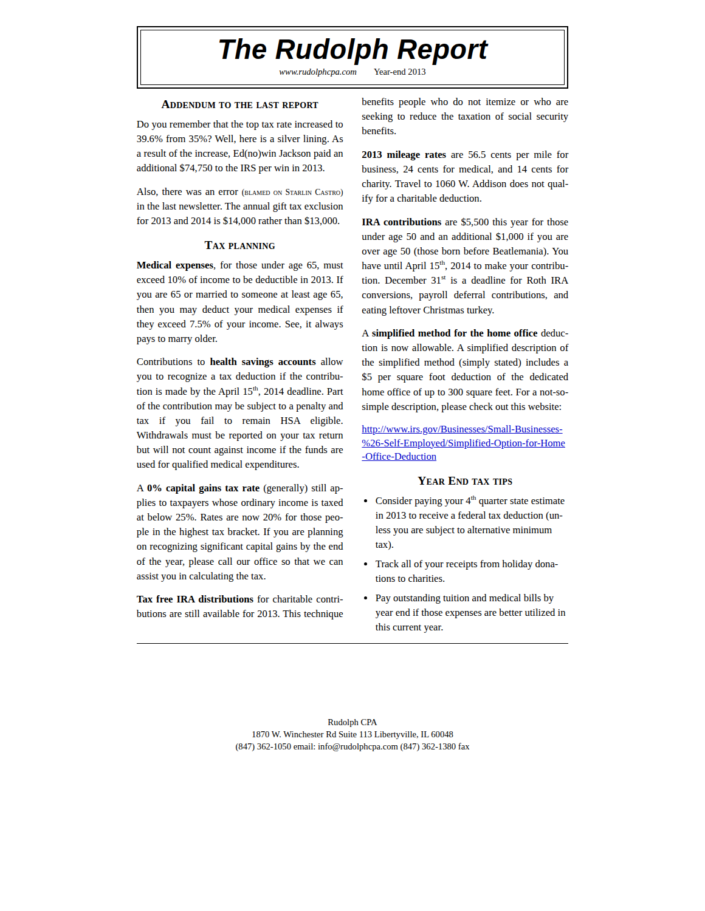The Rudolph Report
www.rudolphcpa.com Year-end 2013
Addendum to the last report
Do you remember that the top tax rate increased to 39.6% from 35%? Well, here is a silver lining. As a result of the increase, Ed(no)win Jackson paid an additional $74,750 to the IRS per win in 2013.
Also, there was an error (blamed on Starlin Castro) in the last newsletter. The annual gift tax exclusion for 2013 and 2014 is $14,000 rather than $13,000.
Tax planning
Medical expenses, for those under age 65, must exceed 10% of income to be deductible in 2013. If you are 65 or married to someone at least age 65, then you may deduct your medical expenses if they exceed 7.5% of your income. See, it always pays to marry older.
Contributions to health savings accounts allow you to recognize a tax deduction if the contribution is made by the April 15th, 2014 deadline. Part of the contribution may be subject to a penalty and tax if you fail to remain HSA eligible. Withdrawals must be reported on your tax return but will not count against income if the funds are used for qualified medical expenditures.
A 0% capital gains tax rate (generally) still applies to taxpayers whose ordinary income is taxed at below 25%. Rates are now 20% for those people in the highest tax bracket. If you are planning on recognizing significant capital gains by the end of the year, please call our office so that we can assist you in calculating the tax.
Tax free IRA distributions for charitable contributions are still available for 2013. This technique benefits people who do not itemize or who are seeking to reduce the taxation of social security benefits.
2013 mileage rates are 56.5 cents per mile for business, 24 cents for medical, and 14 cents for charity. Travel to 1060 W. Addison does not qualify for a charitable deduction.
IRA contributions are $5,500 this year for those under age 50 and an additional $1,000 if you are over age 50 (those born before Beatlemania). You have until April 15th, 2014 to make your contribution. December 31st is a deadline for Roth IRA conversions, payroll deferral contributions, and eating leftover Christmas turkey.
A simplified method for the home office deduction is now allowable. A simplified description of the simplified method (simply stated) includes a $5 per square foot deduction of the dedicated home office of up to 300 square feet. For a not-so-simple description, please check out this website:
http://www.irs.gov/Businesses/Small-Businesses-%26-Self-Employed/Simplified-Option-for-Home-Office-Deduction
Year End tax tips
Consider paying your 4th quarter state estimate in 2013 to receive a federal tax deduction (unless you are subject to alternative minimum tax).
Track all of your receipts from holiday donations to charities.
Pay outstanding tuition and medical bills by year end if those expenses are better utilized in this current year.
Rudolph CPA
1870 W. Winchester Rd Suite 113 Libertyville, IL 60048
(847) 362-1050 email: info@rudolphcpa.com (847) 362-1380 fax